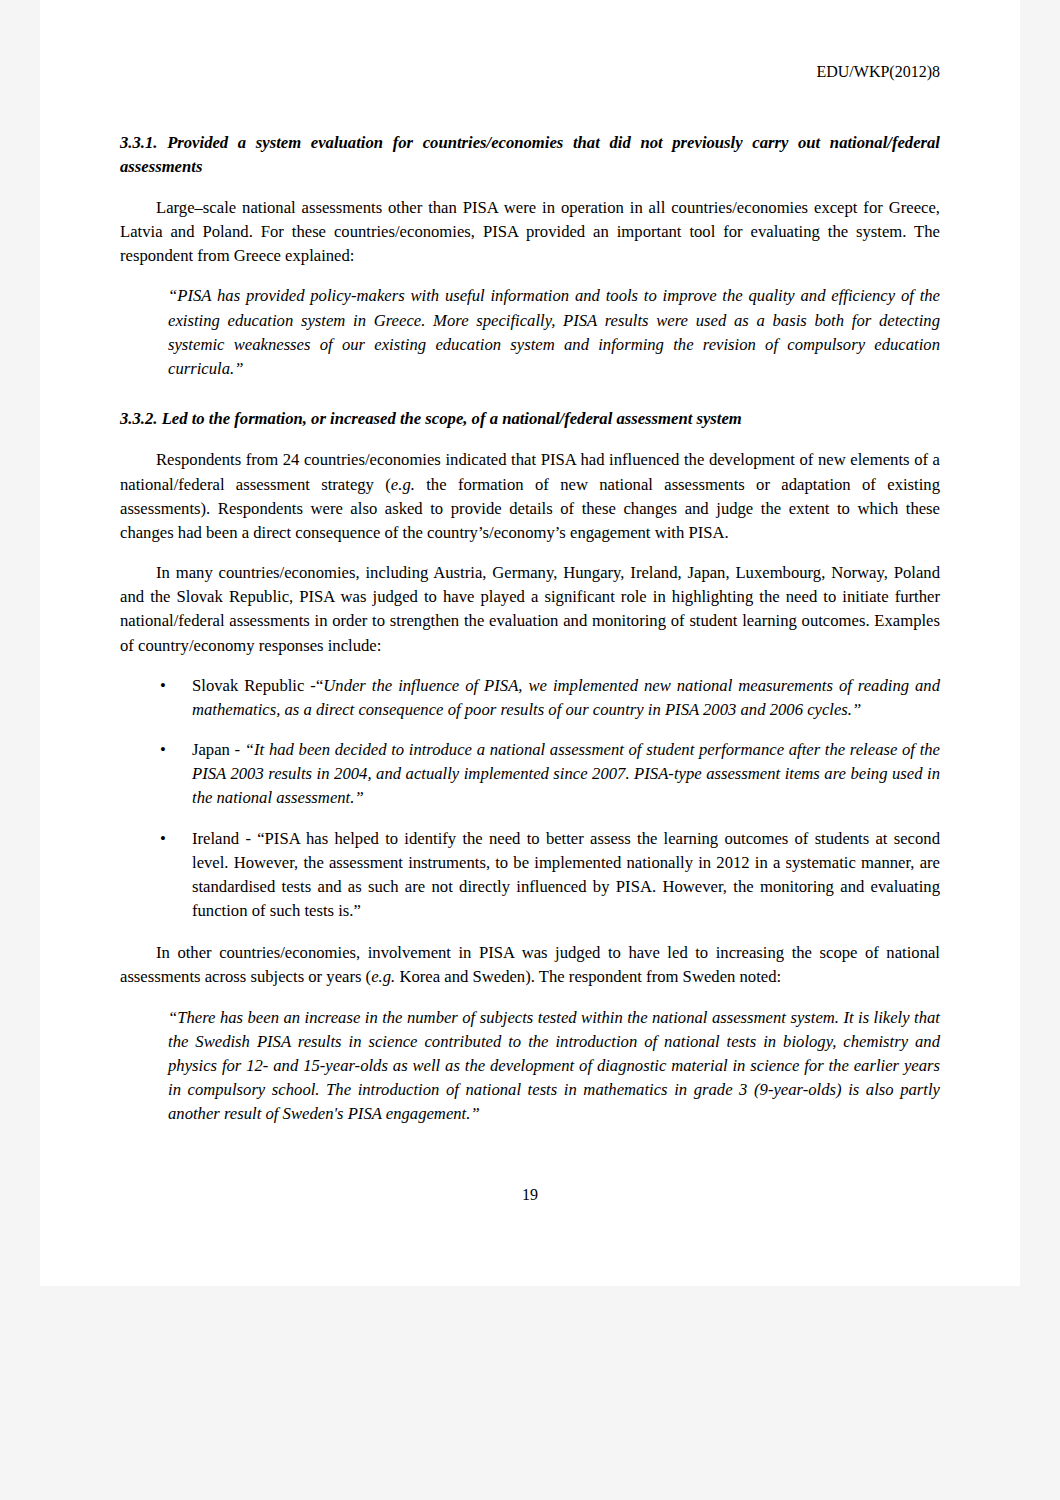EDU/WKP(2012)8
3.3.1. Provided a system evaluation for countries/economies that did not previously carry out national/federal assessments
Large–scale national assessments other than PISA were in operation in all countries/economies except for Greece, Latvia and Poland. For these countries/economies, PISA provided an important tool for evaluating the system. The respondent from Greece explained:
“PISA has provided policy-makers with useful information and tools to improve the quality and efficiency of the existing education system in Greece. More specifically, PISA results were used as a basis both for detecting systemic weaknesses of our existing education system and informing the revision of compulsory education curricula.”
3.3.2. Led to the formation, or increased the scope, of a national/federal assessment system
Respondents from 24 countries/economies indicated that PISA had influenced the development of new elements of a national/federal assessment strategy (e.g. the formation of new national assessments or adaptation of existing assessments). Respondents were also asked to provide details of these changes and judge the extent to which these changes had been a direct consequence of the country’s/economy’s engagement with PISA.
In many countries/economies, including Austria, Germany, Hungary, Ireland, Japan, Luxembourg, Norway, Poland and the Slovak Republic, PISA was judged to have played a significant role in highlighting the need to initiate further national/federal assessments in order to strengthen the evaluation and monitoring of student learning outcomes. Examples of country/economy responses include:
Slovak Republic -“Under the influence of PISA, we implemented new national measurements of reading and mathematics, as a direct consequence of poor results of our country in PISA 2003 and 2006 cycles.”
Japan - “It had been decided to introduce a national assessment of student performance after the release of the PISA 2003 results in 2004, and actually implemented since 2007. PISA-type assessment items are being used in the national assessment.”
Ireland - “PISA has helped to identify the need to better assess the learning outcomes of students at second level. However, the assessment instruments, to be implemented nationally in 2012 in a systematic manner, are standardised tests and as such are not directly influenced by PISA. However, the monitoring and evaluating function of such tests is.”
In other countries/economies, involvement in PISA was judged to have led to increasing the scope of national assessments across subjects or years (e.g. Korea and Sweden). The respondent from Sweden noted:
“There has been an increase in the number of subjects tested within the national assessment system. It is likely that the Swedish PISA results in science contributed to the introduction of national tests in biology, chemistry and physics for 12- and 15-year-olds as well as the development of diagnostic material in science for the earlier years in compulsory school. The introduction of national tests in mathematics in grade 3 (9-year-olds) is also partly another result of Sweden's PISA engagement.”
19